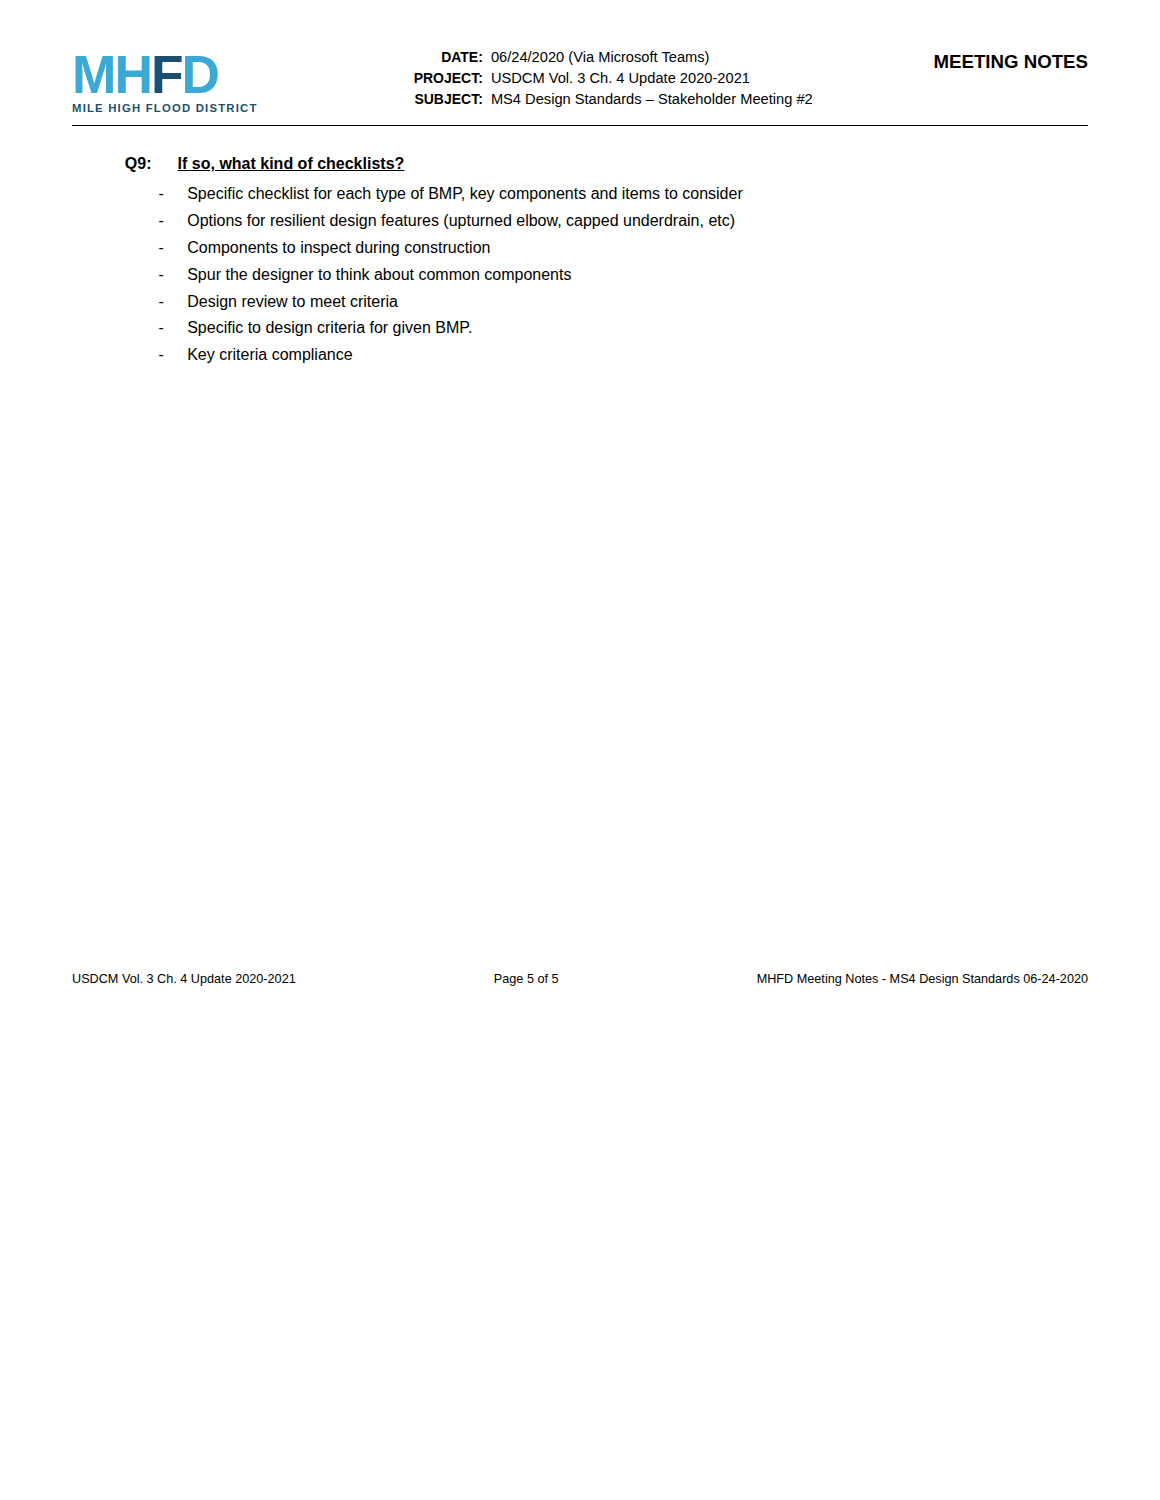MHFD
MILE HIGH FLOOD DISTRICT
| DATE: | 06/24/2020 (Via Microsoft Teams) |
| PROJECT: | USDCM Vol. 3 Ch. 4 Update 2020-2021 |
| SUBJECT: | MS4 Design Standards – Stakeholder Meeting #2 |
MEETING NOTES
Q9: If so, what kind of checklists?
Specific checklist for each type of BMP, key components and items to consider
Options for resilient design features (upturned elbow, capped underdrain, etc)
Components to inspect during construction
Spur the designer to think about common components
Design review to meet criteria
Specific to design criteria for given BMP.
Key criteria compliance
USDCM Vol. 3 Ch. 4 Update 2020-2021
Page 5 of 5
MHFD Meeting Notes - MS4 Design Standards 06-24-2020